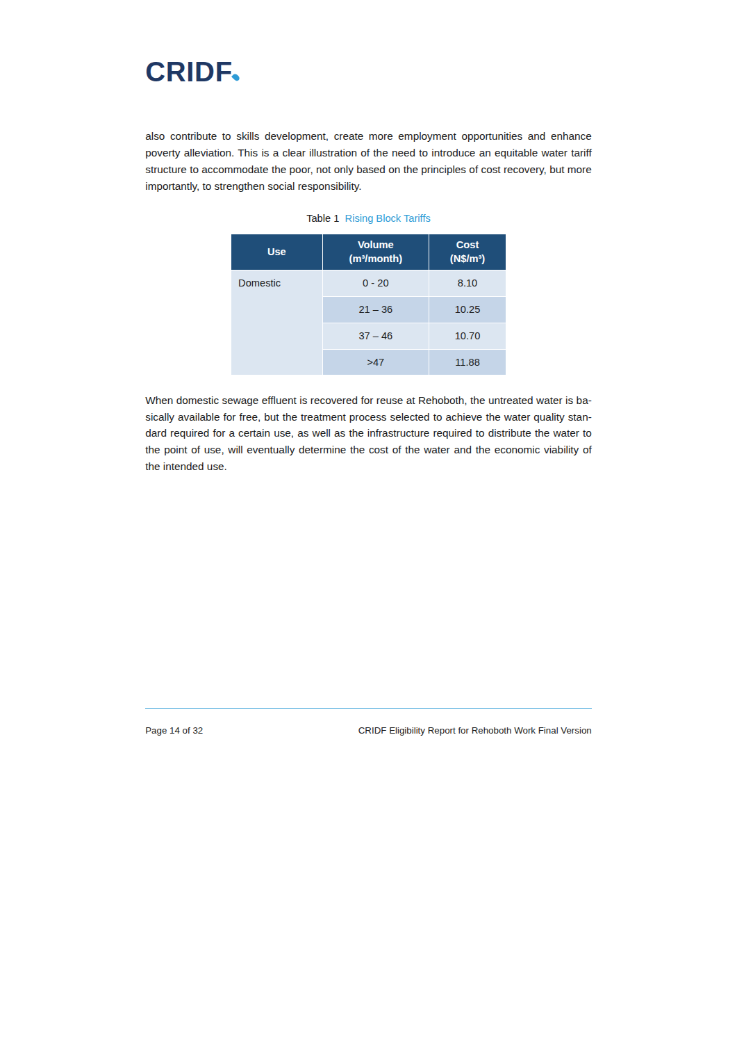CRIDF
also contribute to skills development, create more employment opportunities and enhance poverty alleviation. This is a clear illustration of the need to introduce an equitable water tariff structure to accommodate the poor, not only based on the principles of cost recovery, but more importantly, to strengthen social responsibility.
Table 1 Rising Block Tariffs
| Use | Volume (m³/month) | Cost (N$/m³) |
| --- | --- | --- |
| Domestic | 0 - 20 | 8.10 |
| 21 – 36 | 10.25 |
| 37 – 46 | 10.70 |
| >47 | 11.88 |
When domestic sewage effluent is recovered for reuse at Rehoboth, the untreated water is basically available for free, but the treatment process selected to achieve the water quality standard required for a certain use, as well as the infrastructure required to distribute the water to the point of use, will eventually determine the cost of the water and the economic viability of the intended use.
Page 14 of 32 CRIDF Eligibility Report for Rehoboth Work Final Version